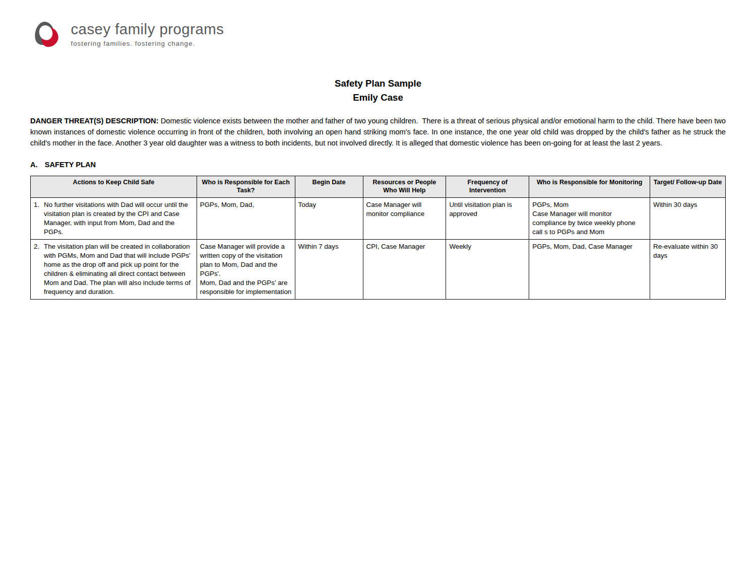casey family programs
fostering families. fostering change.
Safety Plan Sample
Emily Case
DANGER THREAT(S) DESCRIPTION: Domestic violence exists between the mother and father of two young children. There is a threat of serious physical and/or emotional harm to the child. There have been two known instances of domestic violence occurring in front of the children, both involving an open hand striking mom's face. In one instance, the one year old child was dropped by the child's father as he struck the child's mother in the face. Another 3 year old daughter was a witness to both incidents, but not involved directly. It is alleged that domestic violence has been on-going for at least the last 2 years.
A. SAFETY PLAN
| Actions to Keep Child Safe | Who is Responsible for Each Task? | Begin Date | Resources or People Who Will Help | Frequency of Intervention | Who is Responsible for Monitoring | Target/ Follow-up Date |
| --- | --- | --- | --- | --- | --- | --- |
| 1. No further visitations with Dad will occur until the visitation plan is created by the CPI and Case Manager, with input from Mom, Dad and the PGPs. | PGPs, Mom, Dad, | Today | Case Manager will monitor compliance | Until visitation plan is approved | PGPs, Mom Case Manager will monitor compliance by twice weekly phone call s to PGPs and Mom | Within 30 days |
| 2. The visitation plan will be created in collaboration with PGMs, Mom and Dad that will include PGPs' home as the drop off and pick up point for the children & eliminating all direct contact between Mom and Dad. The plan will also include terms of frequency and duration. | Case Manager will provide a written copy of the visitation plan to Mom, Dad and the PGPs'. Mom, Dad and the PGPs' are responsible for implementation | Within 7 days | CPI, Case Manager | Weekly | PGPs, Mom, Dad, Case Manager | Re-evaluate within 30 days |